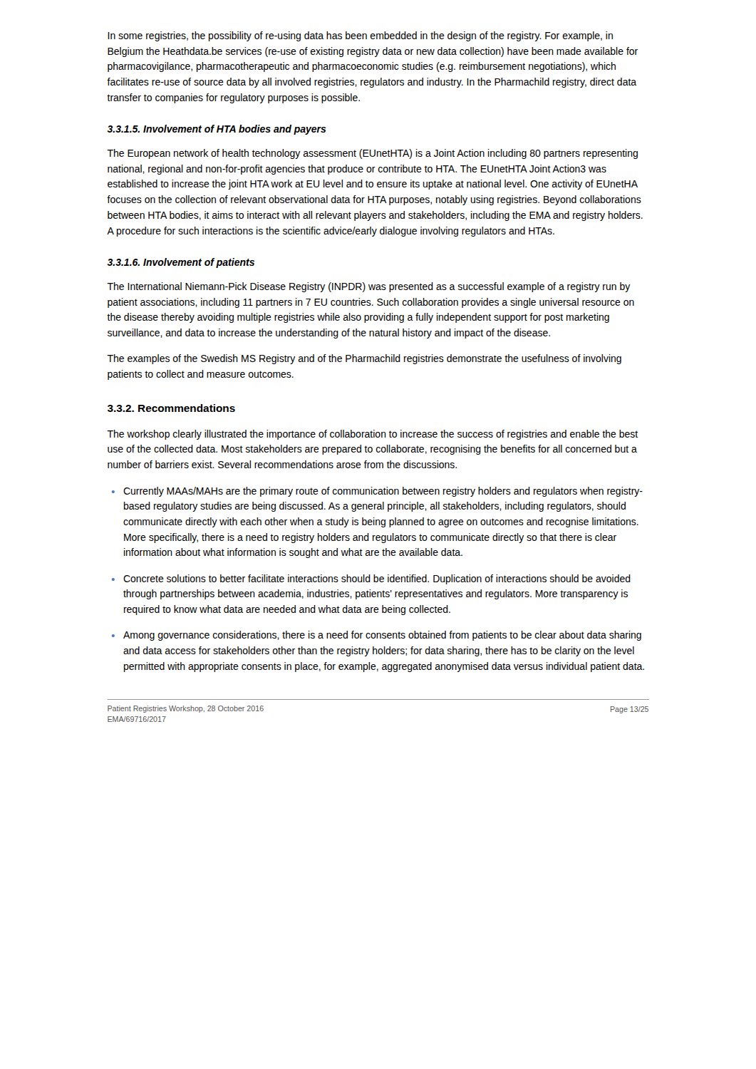In some registries, the possibility of re-using data has been embedded in the design of the registry. For example, in Belgium the Heathdata.be services (re-use of existing registry data or new data collection) have been made available for pharmacovigilance, pharmacotherapeutic and pharmacoeconomic studies (e.g. reimbursement negotiations), which facilitates re-use of source data by all involved registries, regulators and industry. In the Pharmachild registry, direct data transfer to companies for regulatory purposes is possible.
3.3.1.5. Involvement of HTA bodies and payers
The European network of health technology assessment (EUnetHTA) is a Joint Action including 80 partners representing national, regional and non-for-profit agencies that produce or contribute to HTA. The EUnetHTA Joint Action3 was established to increase the joint HTA work at EU level and to ensure its uptake at national level. One activity of EUnetHA focuses on the collection of relevant observational data for HTA purposes, notably using registries. Beyond collaborations between HTA bodies, it aims to interact with all relevant players and stakeholders, including the EMA and registry holders. A procedure for such interactions is the scientific advice/early dialogue involving regulators and HTAs.
3.3.1.6. Involvement of patients
The International Niemann-Pick Disease Registry (INPDR) was presented as a successful example of a registry run by patient associations, including 11 partners in 7 EU countries. Such collaboration provides a single universal resource on the disease thereby avoiding multiple registries while also providing a fully independent support for post marketing surveillance, and data to increase the understanding of the natural history and impact of the disease.
The examples of the Swedish MS Registry and of the Pharmachild registries demonstrate the usefulness of involving patients to collect and measure outcomes.
3.3.2. Recommendations
The workshop clearly illustrated the importance of collaboration to increase the success of registries and enable the best use of the collected data. Most stakeholders are prepared to collaborate, recognising the benefits for all concerned but a number of barriers exist. Several recommendations arose from the discussions.
Currently MAAs/MAHs are the primary route of communication between registry holders and regulators when registry-based regulatory studies are being discussed. As a general principle, all stakeholders, including regulators, should communicate directly with each other when a study is being planned to agree on outcomes and recognise limitations. More specifically, there is a need to registry holders and regulators to communicate directly so that there is clear information about what information is sought and what are the available data.
Concrete solutions to better facilitate interactions should be identified. Duplication of interactions should be avoided through partnerships between academia, industries, patients' representatives and regulators. More transparency is required to know what data are needed and what data are being collected.
Among governance considerations, there is a need for consents obtained from patients to be clear about data sharing and data access for stakeholders other than the registry holders; for data sharing, there has to be clarity on the level permitted with appropriate consents in place, for example, aggregated anonymised data versus individual patient data.
Patient Registries Workshop, 28 October 2016
EMA/69716/2017
Page 13/25